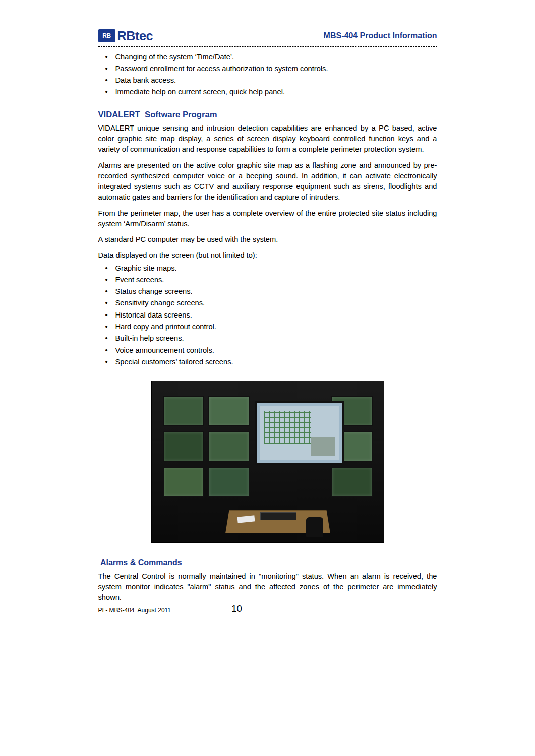RB RBtec
MBS-404 Product Information
Changing of the system ‘Time/Date’.
Password enrollment for access authorization to system controls.
Data bank access.
Immediate help on current screen, quick help panel.
VIDALERT Software Program
VIDALERT unique sensing and intrusion detection capabilities are enhanced by a PC based, active color graphic site map display, a series of screen display keyboard controlled function keys and a variety of communication and response capabilities to form a complete perimeter protection system.
Alarms are presented on the active color graphic site map as a flashing zone and announced by pre-recorded synthesized computer voice or a beeping sound. In addition, it can activate electronically integrated systems such as CCTV and auxiliary response equipment such as sirens, floodlights and automatic gates and barriers for the identification and capture of intruders.
From the perimeter map, the user has a complete overview of the entire protected site status including system ‘Arm/Disarm’ status.
A standard PC computer may be used with the system.
Data displayed on the screen (but not limited to):
Graphic site maps.
Event screens.
Status change screens.
Sensitivity change screens.
Historical data screens.
Hard copy and printout control.
Built-in help screens.
Voice announcement controls.
Special customers’ tailored screens.
Alarms & Commands
The Central Control is normally maintained in "monitoring" status. When an alarm is received, the system monitor indicates "alarm" status and the affected zones of the perimeter are immediately shown.
PI - MBS-404 August 2011
10